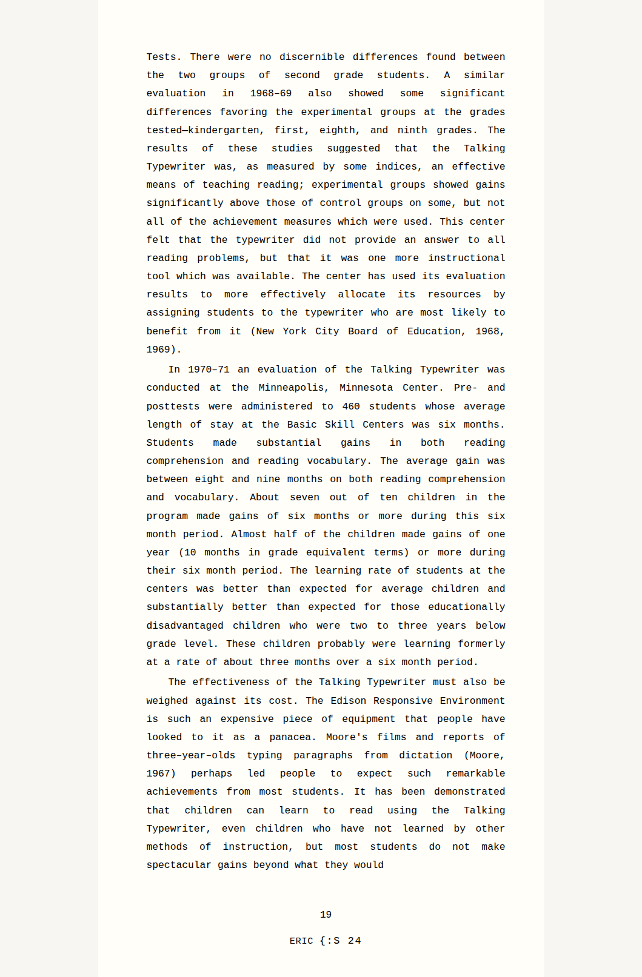Tests. There were no discernible differences found between the two groups of second grade students. A similar evaluation in 1968–69 also showed some significant differences favoring the experimental groups at the grades tested—kindergarten, first, eighth, and ninth grades. The results of these studies suggested that the Talking Typewriter was, as measured by some indices, an effective means of teaching reading; experimental groups showed gains significantly above those of control groups on some, but not all of the achievement measures which were used. This center felt that the typewriter did not provide an answer to all reading problems, but that it was one more instructional tool which was available. The center has used its evaluation results to more effectively allocate its resources by assigning students to the typewriter who are most likely to benefit from it (New York City Board of Education, 1968, 1969).
In 1970–71 an evaluation of the Talking Typewriter was conducted at the Minneapolis, Minnesota Center. Pre- and posttests were administered to 460 students whose average length of stay at the Basic Skill Centers was six months. Students made substantial gains in both reading comprehension and reading vocabulary. The average gain was between eight and nine months on both reading comprehension and vocabulary. About seven out of ten children in the program made gains of six months or more during this six month period. Almost half of the children made gains of one year (10 months in grade equivalent terms) or more during their six month period. The learning rate of students at the centers was better than expected for average children and substantially better than expected for those educationally disadvantaged children who were two to three years below grade level. These children probably were learning formerly at a rate of about three months over a six month period.
The effectiveness of the Talking Typewriter must also be weighed against its cost. The Edison Responsive Environment is such an expensive piece of equipment that people have looked to it as a panacea. Moore's films and reports of three–year–olds typing paragraphs from dictation (Moore, 1967) perhaps led people to expect such remarkable achievements from most students. It has been demonstrated that children can learn to read using the Talking Typewriter, even children who have not learned by other methods of instruction, but most students do not make spectacular gains beyond what they would
19 ERIC {:S 24